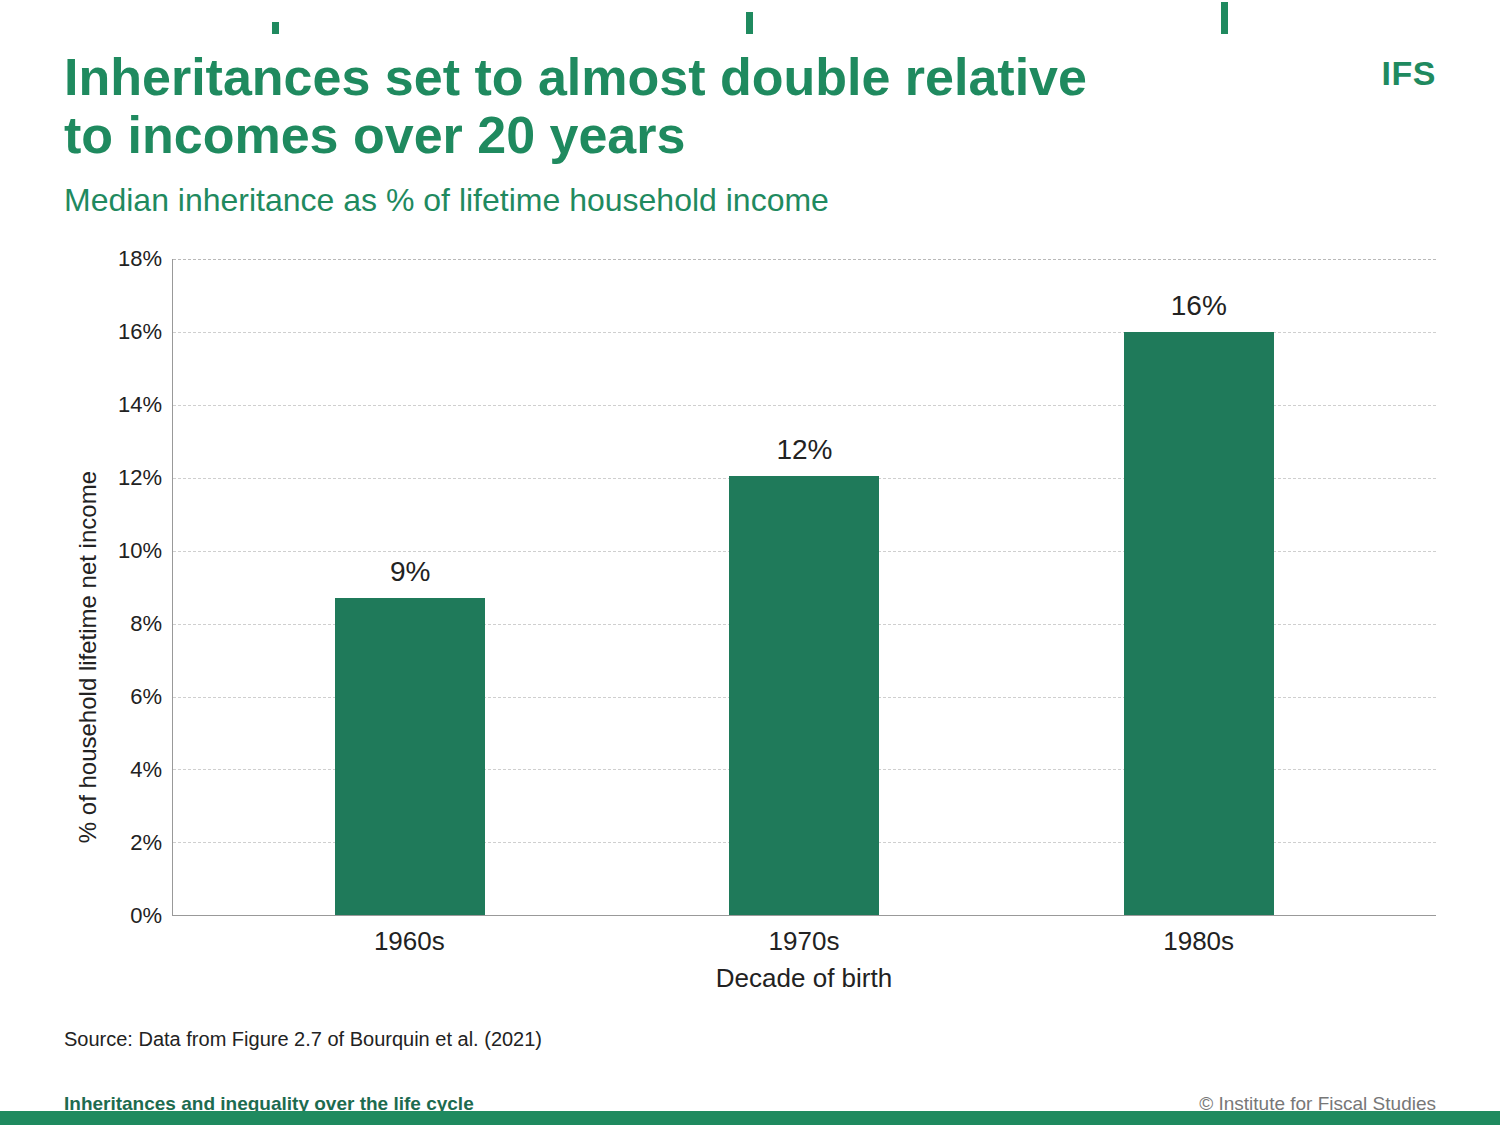Inheritances set to almost double relative to incomes over 20 years
IFS
Median inheritance as % of lifetime household income
% of household lifetime net income
18% 16% 14% 12% 10% 8% 6% 4% 2% 0%
9%
12%
16%
1960s 1970s 1980s
Decade of birth
Source: Data from Figure 2.7 of Bourquin et al. (2021)
Inheritances and inequality over the life cycle
© Institute for Fiscal Studies